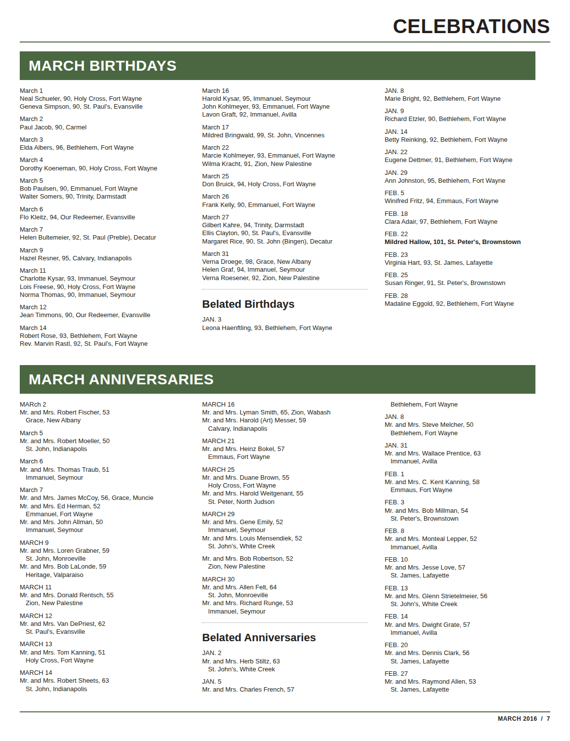CELEBRATIONS
MARCH BIRTHDAYS
March 1
Neal Schueler, 90, Holy Cross, Fort Wayne
Geneva Simpson, 90, St. Paul's, Evansville
March 2
Paul Jacob, 90, Carmel
March 3
Elda Albers, 96, Bethlehem, Fort Wayne
March 4
Dorothy Koeneman, 90, Holy Cross, Fort Wayne
March 5
Bob Paulsen, 90, Emmanuel, Fort Wayne
Walter Somers, 90, Trinity, Darmstadt
March 6
Flo Kleitz, 94, Our Redeemer, Evansville
March 7
Helen Bultemeier, 92, St. Paul (Preble), Decatur
March 9
Hazel Resner, 95, Calvary, Indianapolis
March 11
Charlotte Kysar, 93, Immanuel, Seymour
Lois Freese, 90, Holy Cross, Fort Wayne
Norma Thomas, 90, Immanuel, Seymour
March 12
Jean Timmons, 90, Our Redeemer, Evansville
March 14
Robert Rose, 93, Bethlehem, Fort Wayne
Rev. Marvin Rastl, 92, St. Paul's, Fort Wayne
March 16
Harold Kysar, 95, Immanuel, Seymour
John Kohlmeyer, 93, Emmanuel, Fort Wayne
Lavon Graft, 92, Immanuel, Avilla
March 17
Mildred Bringwald, 99, St. John, Vincennes
March 22
Marcie Kohlmeyer, 93, Emmanuel, Fort Wayne
Wilma Kracht, 91, Zion, New Palestine
March 25
Don Bruick, 94, Holy Cross, Fort Wayne
March 26
Frank Kelly, 90, Emmanuel, Fort Wayne
March 27
Gilbert Kahre, 94, Trinity, Darmstadt
Ellis Clayton, 90, St. Paul's, Evansville
Margaret Rice, 90, St. John (Bingen), Decatur
March 31
Verna Droege, 98, Grace, New Albany
Helen Graf, 94, Immanuel, Seymour
Verna Roesener, 92, Zion, New Palestine
Belated Birthdays
JAN. 3
Leona Haenftling, 93, Bethlehem, Fort Wayne
JAN. 8
Marie Bright, 92, Bethlehem, Fort Wayne
JAN. 9
Richard Etzler, 90, Bethlehem, Fort Wayne
JAN. 14
Betty Reinking, 92, Bethlehem, Fort Wayne
JAN. 22
Eugene Dettmer, 91, Bethlehem, Fort Wayne
JAN. 29
Ann Johnston, 95, Bethlehem, Fort Wayne
FEB. 5
Winifred Fritz, 94, Emmaus, Fort Wayne
FEB. 18
Clara Adair, 97, Bethlehem, Fort Wayne
FEB. 22
Mildred Hallow, 101, St. Peter's, Brownstown
FEB. 23
Virginia Hart, 93, St. James, Lafayette
FEB. 25
Susan Ringer, 91, St. Peter's, Brownstown
FEB. 28
Madaline Eggold, 92, Bethlehem, Fort Wayne
MARCH ANNIVERSARIES
MARch 2
Mr. and Mrs. Robert Fischer, 53
Grace, New Albany
March 5
Mr. and Mrs. Robert Moeller, 50
St. John, Indianapolis
March 6
Mr. and Mrs. Thomas Traub, 51
Immanuel, Seymour
March 7
Mr. and Mrs. James McCoy, 56, Grace, Muncie
Mr. and Mrs. Ed Herman, 52
Emmanuel, Fort Wayne
Mr. and Mrs. John Allman, 50
Immanuel, Seymour
MARCH 9
Mr. and Mrs. Loren Grabner, 59
St. John, Monroeville
Mr. and Mrs. Bob LaLonde, 59
Heritage, Valparaiso
MARCH 11
Mr. and Mrs. Donald Rentsch, 55
Zion, New Palestine
MARCH 12
Mr. and Mrs. Van DePriest, 62
St. Paul's, Evansville
MARCH 13
Mr. and Mrs. Tom Kanning, 51
Holy Cross, Fort Wayne
MARCH 14
Mr. and Mrs. Robert Sheets, 63
St. John, Indianapolis
MARCH 16
Mr. and Mrs. Lyman Smith, 65, Zion, Wabash
Mr. and Mrs. Harold (Art) Messer, 59
Calvary, Indianapolis
MARCH 21
Mr. and Mrs. Heinz Bokel, 57
Emmaus, Fort Wayne
MARCH 25
Mr. and Mrs. Duane Brown, 55
Holy Cross, Fort Wayne
Mr. and Mrs. Harold Weitgenant, 55
St. Peter, North Judson
MARCH 29
Mr. and Mrs. Gene Emily, 52
Immanuel, Seymour
Mr. and Mrs. Louis Mensendiek, 52
St. John's, White Creek
Mr. and Mrs. Bob Robertson, 52
Zion, New Palestine
MARCH 30
Mr. and Mrs. Allen Felt, 64
St. John, Monroeville
Mr. and Mrs. Richard Runge, 53
Immanuel, Seymour
Belated Anniversaries
JAN. 2
Mr. and Mrs. Herb Stiltz, 63
St. John's, White Creek
JAN. 5
Mr. and Mrs. Charles French, 57
Bethlehem, Fort Wayne
JAN. 8
Mr. and Mrs. Steve Melcher, 50
Bethlehem, Fort Wayne
JAN. 31
Mr. and Mrs. Wallace Prentice, 63
Immanuel, Avilla
FEB. 1
Mr. and Mrs. C. Kent Kanning, 58
Emmaus, Fort Wayne
FEB. 3
Mr. and Mrs. Bob Millman, 54
St. Peter's, Brownstown
FEB. 8
Mr. and Mrs. Monteal Lepper, 52
Immanuel, Avilla
FEB. 10
Mr. and Mrs. Jesse Love, 57
St. James, Lafayette
FEB. 13
Mr. and Mrs. Glenn Strietelmeier, 56
St. John's, White Creek
FEB. 14
Mr. and Mrs. Dwight Grate, 57
Immanuel, Avilla
FEB. 20
Mr. and Mrs. Dennis Clark, 56
St. James, Lafayette
FEB. 27
Mr. and Mrs. Raymond Allen, 53
St. James, Lafayette
MARCH 2016 / 7